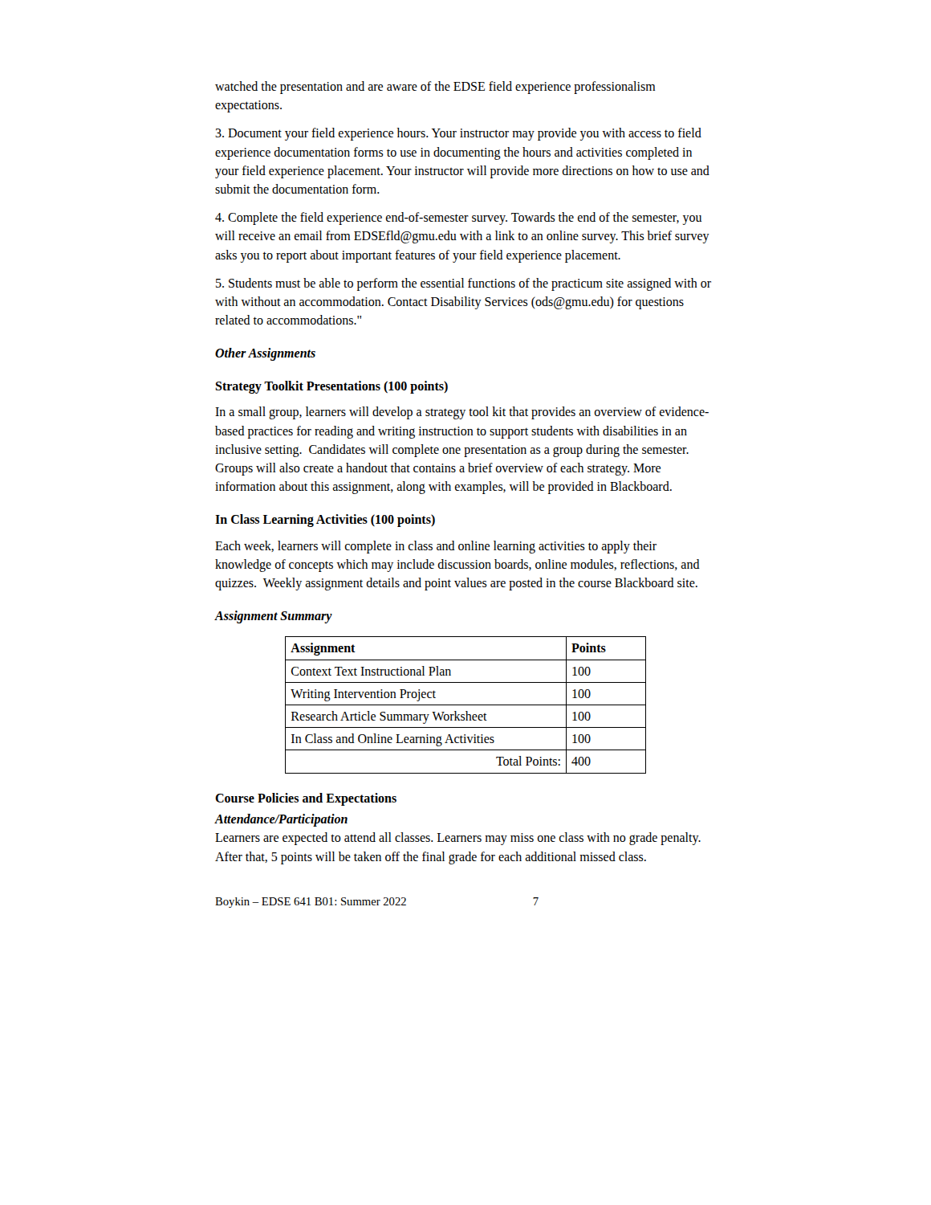watched the presentation and are aware of the EDSE field experience professionalism expectations.
3. Document your field experience hours. Your instructor may provide you with access to field experience documentation forms to use in documenting the hours and activities completed in your field experience placement. Your instructor will provide more directions on how to use and submit the documentation form.
4. Complete the field experience end-of-semester survey. Towards the end of the semester, you will receive an email from EDSEfld@gmu.edu with a link to an online survey. This brief survey asks you to report about important features of your field experience placement.
5. Students must be able to perform the essential functions of the practicum site assigned with or with without an accommodation. Contact Disability Services (ods@gmu.edu) for questions related to accommodations."
Other Assignments
Strategy Toolkit Presentations (100 points)
In a small group, learners will develop a strategy tool kit that provides an overview of evidence-based practices for reading and writing instruction to support students with disabilities in an inclusive setting. Candidates will complete one presentation as a group during the semester. Groups will also create a handout that contains a brief overview of each strategy. More information about this assignment, along with examples, will be provided in Blackboard.
In Class Learning Activities (100 points)
Each week, learners will complete in class and online learning activities to apply their knowledge of concepts which may include discussion boards, online modules, reflections, and quizzes. Weekly assignment details and point values are posted in the course Blackboard site.
Assignment Summary
| Assignment | Points |
| Context Text Instructional Plan | 100 |
| Writing Intervention Project | 100 |
| Research Article Summary Worksheet | 100 |
| In Class and Online Learning Activities | 100 |
| Total Points: | 400 |
Course Policies and Expectations
Attendance/Participation
Learners are expected to attend all classes. Learners may miss one class with no grade penalty. After that, 5 points will be taken off the final grade for each additional missed class.
Boykin – EDSE 641 B01: Summer 2022 7